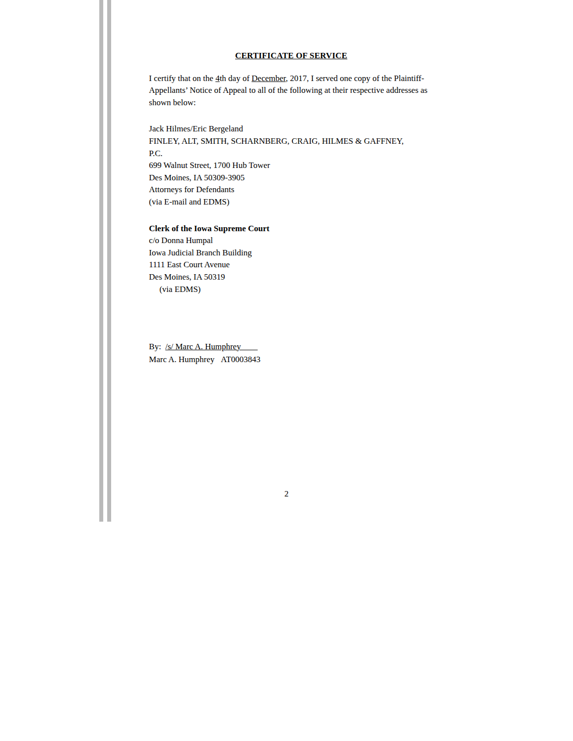CERTIFICATE OF SERVICE
I certify that on the 4th day of December, 2017, I served one copy of the Plaintiff-Appellants’ Notice of Appeal to all of the following at their respective addresses as shown below:
Jack Hilmes/Eric Bergeland
FINLEY, ALT, SMITH, SCHARNBERG, CRAIG, HILMES & GAFFNEY,
P.C.
699 Walnut Street, 1700 Hub Tower
Des Moines, IA 50309-3905
Attorneys for Defendants
(via E-mail and EDMS)
Clerk of the Iowa Supreme Court
c/o Donna Humpal
Iowa Judicial Branch Building
1111 East Court Avenue
Des Moines, IA 50319
(via EDMS)
By: /s/ Marc A. Humphrey
Marc A. Humphrey AT0003843
2